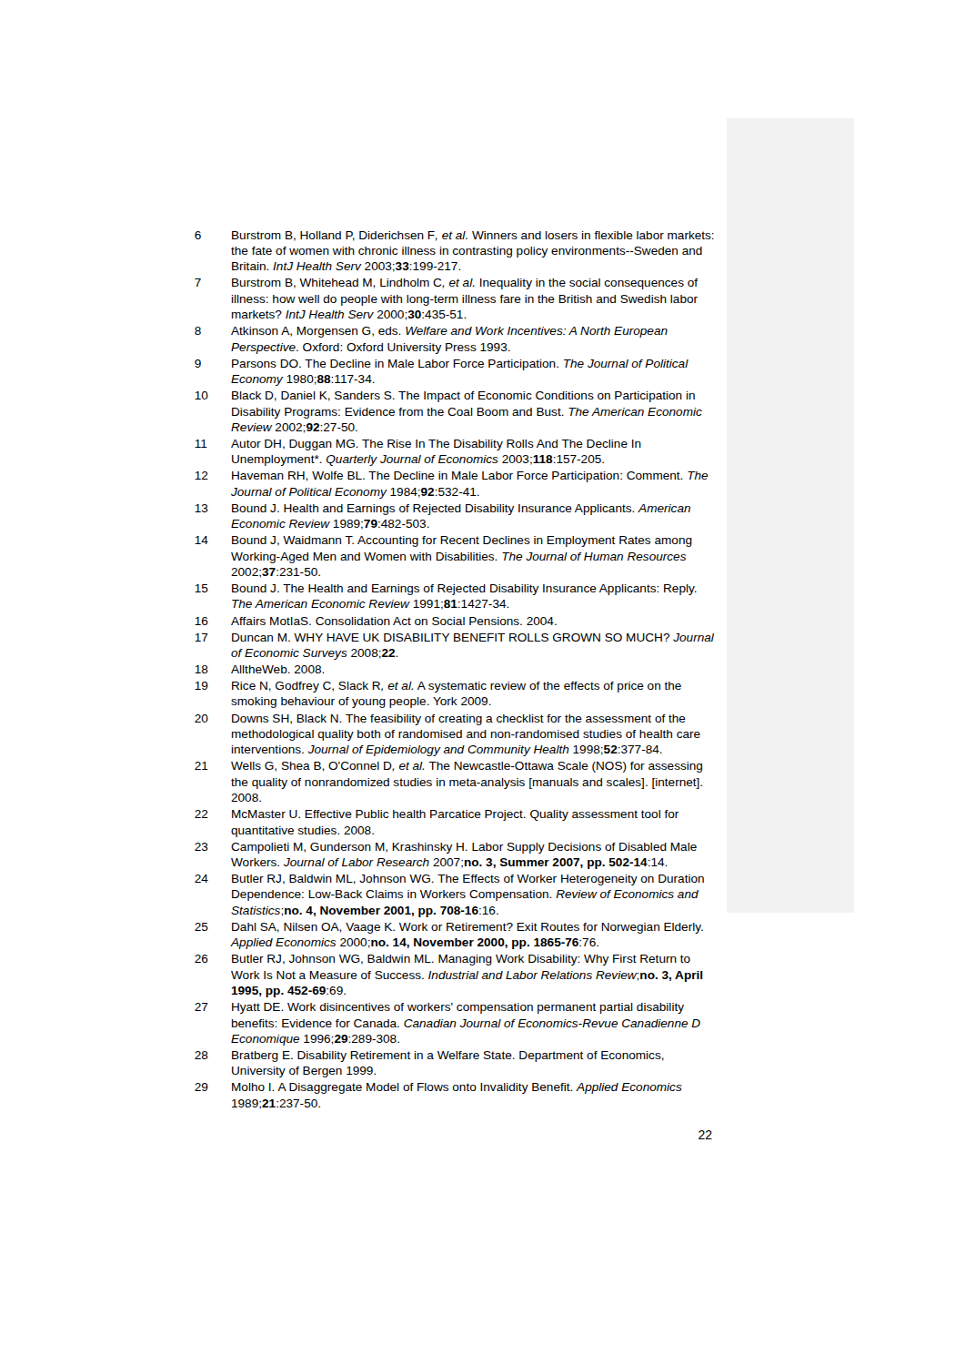6
Burstrom B, Holland P, Diderichsen F, et al. Winners and losers in flexible labor markets: the fate of women with chronic illness in contrasting policy environments--Sweden and Britain. IntJ Health Serv 2003;33:199-217.
7
Burstrom B, Whitehead M, Lindholm C, et al. Inequality in the social consequences of illness: how well do people with long-term illness fare in the British and Swedish labor markets? IntJ Health Serv 2000;30:435-51.
8
Atkinson A, Morgensen G, eds. Welfare and Work Incentives: A North European Perspective. Oxford: Oxford University Press 1993.
9
Parsons DO. The Decline in Male Labor Force Participation. The Journal of Political Economy 1980;88:117-34.
10
Black D, Daniel K, Sanders S. The Impact of Economic Conditions on Participation in Disability Programs: Evidence from the Coal Boom and Bust. The American Economic Review 2002;92:27-50.
11
Autor DH, Duggan MG. The Rise In The Disability Rolls And The Decline In Unemployment*. Quarterly Journal of Economics 2003;118:157-205.
12
Haveman RH, Wolfe BL. The Decline in Male Labor Force Participation: Comment. The Journal of Political Economy 1984;92:532-41.
13
Bound J. Health and Earnings of Rejected Disability Insurance Applicants. American Economic Review 1989;79:482-503.
14
Bound J, Waidmann T. Accounting for Recent Declines in Employment Rates among Working-Aged Men and Women with Disabilities. The Journal of Human Resources 2002;37:231-50.
15
Bound J. The Health and Earnings of Rejected Disability Insurance Applicants: Reply. The American Economic Review 1991;81:1427-34.
16
Affairs MotIaS. Consolidation Act on Social Pensions. 2004.
17
Duncan M. WHY HAVE UK DISABILITY BENEFIT ROLLS GROWN SO MUCH? Journal of Economic Surveys 2008;22.
18
AlltheWeb. 2008.
19
Rice N, Godfrey C, Slack R, et al. A systematic review of the effects of price on the smoking behaviour of young people. York 2009.
20
Downs SH, Black N. The feasibility of creating a checklist for the assessment of the methodological quality both of randomised and non-randomised studies of health care interventions. Journal of Epidemiology and Community Health 1998;52:377-84.
21
Wells G, Shea B, O'Connel D, et al. The Newcastle-Ottawa Scale (NOS) for assessing the quality of nonrandomized studies in meta-analysis [manuals and scales]. [internet]. 2008.
22
McMaster U. Effective Public health Parcatice Project. Quality assessment tool for quantitative studies. 2008.
23
Campolieti M, Gunderson M, Krashinsky H. Labor Supply Decisions of Disabled Male Workers. Journal of Labor Research 2007;no. 3, Summer 2007, pp. 502-14:14.
24
Butler RJ, Baldwin ML, Johnson WG. The Effects of Worker Heterogeneity on Duration Dependence: Low-Back Claims in Workers Compensation. Review of Economics and Statistics;no. 4, November 2001, pp. 708-16:16.
25
Dahl SA, Nilsen OA, Vaage K. Work or Retirement? Exit Routes for Norwegian Elderly. Applied Economics 2000;no. 14, November 2000, pp. 1865-76:76.
26
Butler RJ, Johnson WG, Baldwin ML. Managing Work Disability: Why First Return to Work Is Not a Measure of Success. Industrial and Labor Relations Review;no. 3, April 1995, pp. 452-69:69.
27
Hyatt DE. Work disincentives of workers' compensation permanent partial disability benefits: Evidence for Canada. Canadian Journal of Economics-Revue Canadienne D Economique 1996;29:289-308.
28
Bratberg E. Disability Retirement in a Welfare State. Department of Economics, University of Bergen 1999.
29
Molho I. A Disaggregate Model of Flows onto Invalidity Benefit. Applied Economics 1989;21:237-50.
22